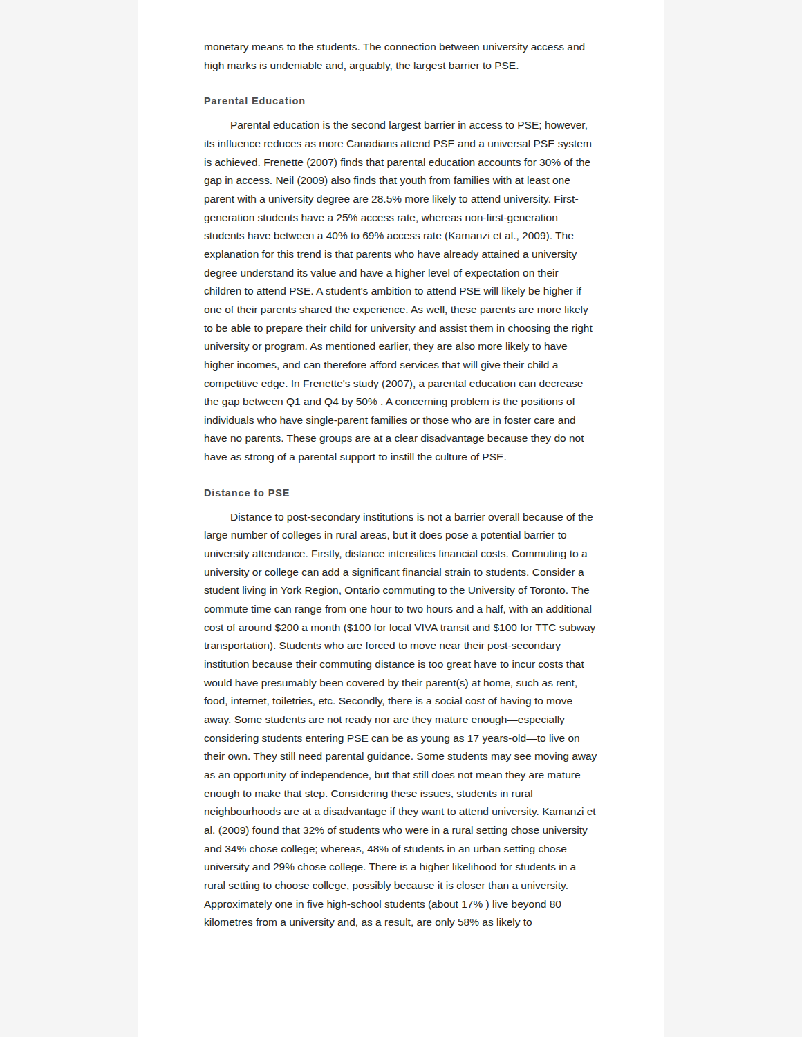monetary means to the students. The connection between university access and high marks is undeniable and, arguably, the largest barrier to PSE.
Parental Education
Parental education is the second largest barrier in access to PSE; however, its influence reduces as more Canadians attend PSE and a universal PSE system is achieved. Frenette (2007) finds that parental education accounts for 30% of the gap in access. Neil (2009) also finds that youth from families with at least one parent with a university degree are 28.5% more likely to attend university. First-generation students have a 25% access rate, whereas non-first-generation students have between a 40% to 69% access rate (Kamanzi et al., 2009). The explanation for this trend is that parents who have already attained a university degree understand its value and have a higher level of expectation on their children to attend PSE. A student's ambition to attend PSE will likely be higher if one of their parents shared the experience. As well, these parents are more likely to be able to prepare their child for university and assist them in choosing the right university or program. As mentioned earlier, they are also more likely to have higher incomes, and can therefore afford services that will give their child a competitive edge. In Frenette's study (2007), a parental education can decrease the gap between Q1 and Q4 by 50% . A concerning problem is the positions of individuals who have single-parent families or those who are in foster care and have no parents. These groups are at a clear disadvantage because they do not have as strong of a parental support to instill the culture of PSE.
Distance to PSE
Distance to post-secondary institutions is not a barrier overall because of the large number of colleges in rural areas, but it does pose a potential barrier to university attendance. Firstly, distance intensifies financial costs. Commuting to a university or college can add a significant financial strain to students. Consider a student living in York Region, Ontario commuting to the University of Toronto. The commute time can range from one hour to two hours and a half, with an additional cost of around $200 a month ($100 for local VIVA transit and $100 for TTC subway transportation). Students who are forced to move near their post-secondary institution because their commuting distance is too great have to incur costs that would have presumably been covered by their parent(s) at home, such as rent, food, internet, toiletries, etc. Secondly, there is a social cost of having to move away. Some students are not ready nor are they mature enough—especially considering students entering PSE can be as young as 17 years-old—to live on their own. They still need parental guidance. Some students may see moving away as an opportunity of independence, but that still does not mean they are mature enough to make that step. Considering these issues, students in rural neighbourhoods are at a disadvantage if they want to attend university. Kamanzi et al. (2009) found that 32% of students who were in a rural setting chose university and 34% chose college; whereas, 48% of students in an urban setting chose university and 29% chose college. There is a higher likelihood for students in a rural setting to choose college, possibly because it is closer than a university. Approximately one in five high-school students (about 17% ) live beyond 80 kilometres from a university and, as a result, are only 58% as likely to